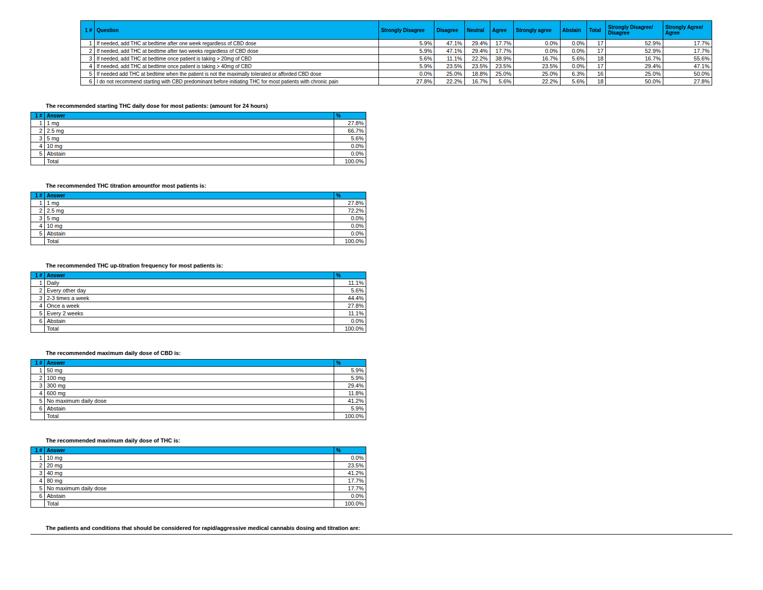| | 1 # | Question | Strongly Disagree | Disagree | Neutral | Agree | Strongly agree | Abstain | Total | Strongly Disagree/ Disagree | Strongly Agree/ Agree |
| | 1 | If needed, add THC at bedtime after one week regardless of CBD dose | 5.9% | 47.1% | 29.4% | 17.7% | 0.0% | 0.0% | 17 | 52.9% | 17.7% |
| | 2 | If needed, add THC at bedtime after two weeks regardless of CBD dose | 5.9% | 47.1% | 29.4% | 17.7% | 0.0% | 0.0% | 17 | 52.9% | 17.7% |
| | 3 | If needed, add THC at bedtime once patient is taking > 20mg of CBD | 5.6% | 11.1% | 22.2% | 38.9% | 16.7% | 5.6% | 18 | 16.7% | 55.6% |
| | 4 | If needed, add THC at bedtime once patient is taking > 40mg of CBD | 5.9% | 23.5% | 23.5% | 23.5% | 23.5% | 0.0% | 17 | 29.4% | 47.1% |
| | 5 | If needed add THC at bedtime when the patient is not the maximally tolerated or afforded CBD dose | 0.0% | 25.0% | 18.8% | 25.0% | 25.0% | 6.3% | 16 | 25.0% | 50.0% |
| | 6 | I do not recommend starting with CBD predominant before initiating THC for most patients with chronic pain | 27.8% | 22.2% | 16.7% | 5.6% | 22.2% | 5.6% | 18 | 50.0% | 27.8% |
The recommended starting THC daily dose for most patients: (amount for 24 hours)
| 1 # | Answer | % |
| 1 | 1 mg | 27.8% |
| 2 | 2.5 mg | 66.7% |
| 3 | 5 mg | 5.6% |
| 4 | 10 mg | 0.0% |
| 5 | Abstain | 0.0% |
| | Total | 100.0% |
The recommended THC titration amountfor most patients is:
| 1 # | Answer | % |
| 1 | 1 mg | 27.8% |
| 2 | 2.5 mg | 72.2% |
| 3 | 5 mg | 0.0% |
| 4 | 10 mg | 0.0% |
| 5 | Abstain | 0.0% |
| | Total | 100.0% |
The recommended THC up-titration frequency for most patients is:
| 1 # | Answer | % |
| 1 | Daily | 11.1% |
| 2 | Every other day | 5.6% |
| 3 | 2-3 times a week | 44.4% |
| 4 | Once a week | 27.8% |
| 5 | Every 2 weeks | 11.1% |
| 6 | Abstain | 0.0% |
| | Total | 100.0% |
The recommended maximum daily dose of CBD is:
| 1 # | Answer | % |
| 1 | 50 mg | 5.9% |
| 2 | 100 mg | 5.9% |
| 3 | 300 mg | 29.4% |
| 4 | 600 mg | 11.8% |
| 5 | No maximum daily dose | 41.2% |
| 6 | Abstain | 5.9% |
| | Total | 100.0% |
The recommended maximum daily dose of THC is:
| 1 # | Answer | % |
| 1 | 10 mg | 0.0% |
| 2 | 20 mg | 23.5% |
| 3 | 40 mg | 41.2% |
| 4 | 80 mg | 17.7% |
| 5 | No maximum daily dose | 17.7% |
| 6 | Abstain | 0.0% |
| | Total | 100.0% |
The patients and conditions that should be considered for rapid/aggressive medical cannabis dosing and titration are: